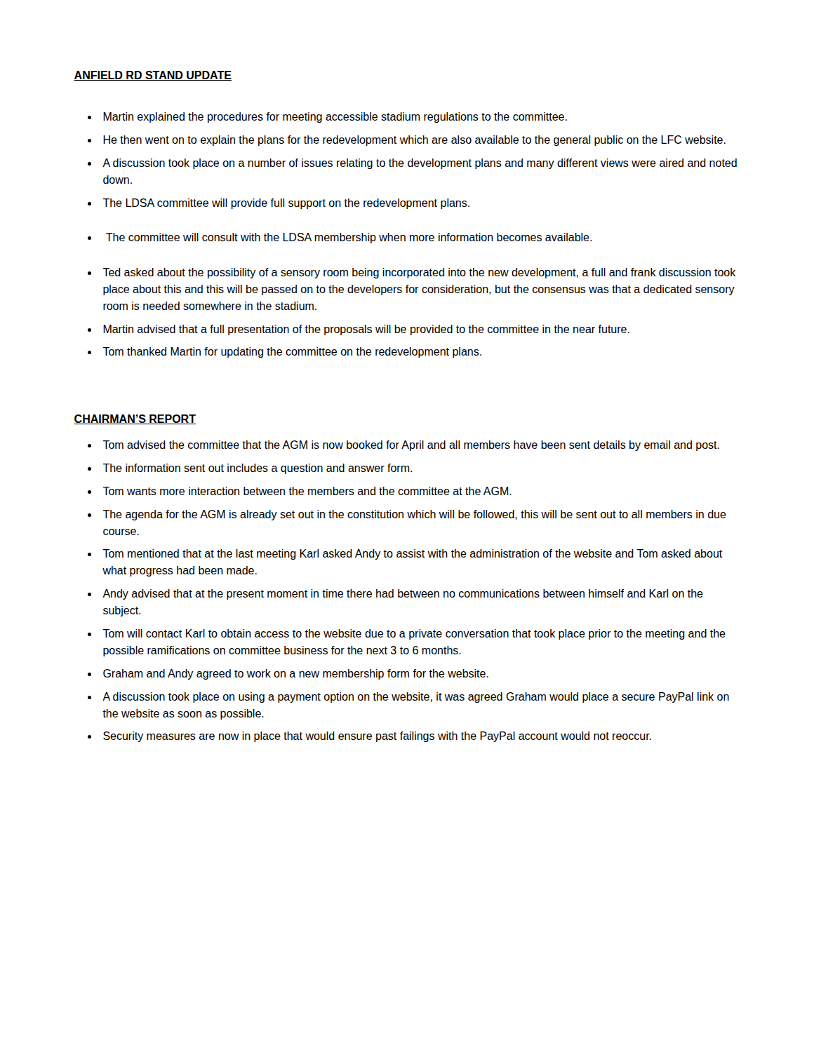ANFIELD RD STAND UPDATE
Martin explained the procedures for meeting accessible stadium regulations to the committee.
He then went on to explain the plans for the redevelopment which are also available to the general public on the LFC website.
A discussion took place on a number of issues relating to the development plans and many different views were aired and noted down.
The LDSA committee will provide full support on the redevelopment plans.
The committee will consult with the LDSA membership when more information becomes available.
Ted asked about the possibility of a sensory room being incorporated into the new development, a full and frank discussion took place about this and this will be passed on to the developers for consideration, but the consensus was that a dedicated sensory room is needed somewhere in the stadium.
Martin advised that a full presentation of the proposals will be provided to the committee in the near future.
Tom thanked Martin for updating the committee on the redevelopment plans.
CHAIRMAN’S REPORT
Tom advised the committee that the AGM is now booked for April and all members have been sent details by email and post.
The information sent out includes a question and answer form.
Tom wants more interaction between the members and the committee at the AGM.
The agenda for the AGM is already set out in the constitution which will be followed, this will be sent out to all members in due course.
Tom mentioned that at the last meeting Karl asked Andy to assist with the administration of the website and Tom asked about what progress had been made.
Andy advised that at the present moment in time there had between no communications between himself and Karl on the subject.
Tom will contact Karl to obtain access to the website due to a private conversation that took place prior to the meeting and the possible ramifications on committee business for the next 3 to 6 months.
Graham and Andy agreed to work on a new membership form for the website.
A discussion took place on using a payment option on the website, it was agreed Graham would place a secure PayPal link on the website as soon as possible.
Security measures are now in place that would ensure past failings with the PayPal account would not reoccur.